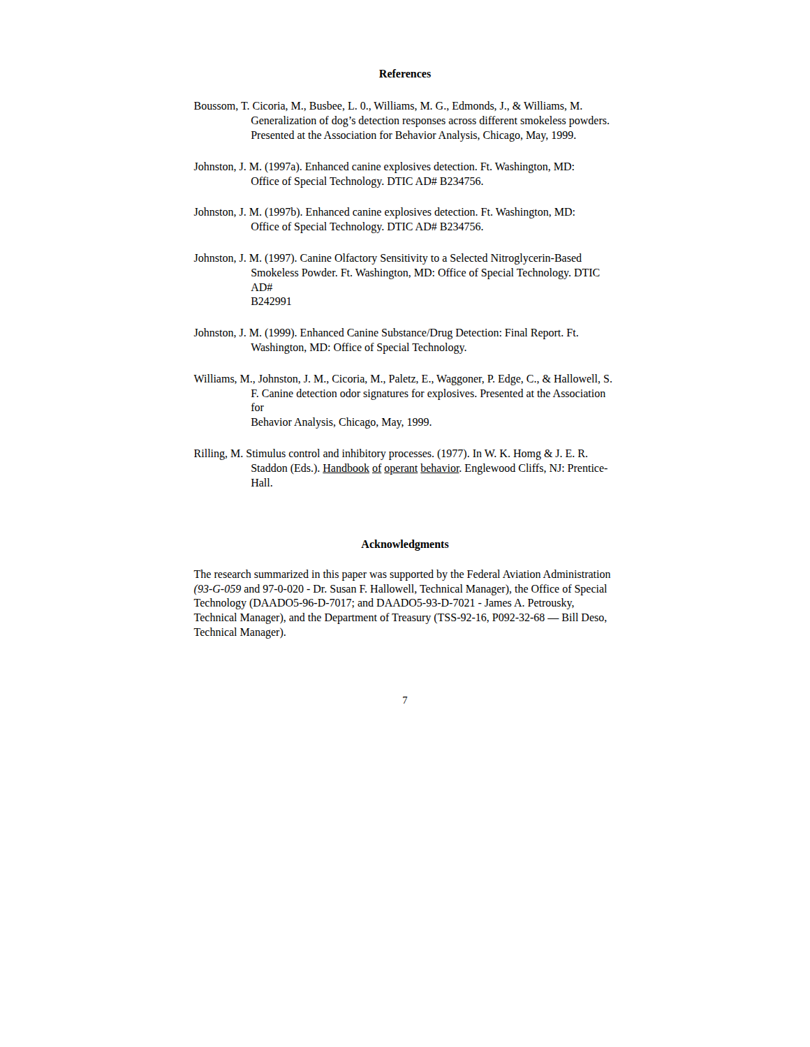References
Boussom, T. Cicoria, M., Busbee, L. 0., Williams, M. G., Edmonds, J., & Williams, M. Generalization of dog’s detection responses across different smokeless powders. Presented at the Association for Behavior Analysis, Chicago, May, 1999.
Johnston, J. M. (1997a). Enhanced canine explosives detection. Ft. Washington, MD: Office of Special Technology. DTIC AD# B234756.
Johnston, J. M. (1997b). Enhanced canine explosives detection. Ft. Washington, MD: Office of Special Technology. DTIC AD# B234756.
Johnston, J. M. (1997). Canine Olfactory Sensitivity to a Selected Nitroglycerin-Based Smokeless Powder. Ft. Washington, MD: Office of Special Technology. DTIC AD# B242991
Johnston, J. M. (1999). Enhanced Canine Substance/Drug Detection: Final Report. Ft. Washington, MD: Office of Special Technology.
Williams, M., Johnston, J. M., Cicoria, M., Paletz, E., Waggoner, P. Edge, C., & Hallowell, S. F. Canine detection odor signatures for explosives. Presented at the Association for Behavior Analysis, Chicago, May, 1999.
Rilling, M. Stimulus control and inhibitory processes. (1977). In W. K. Homg & J. E. R. Staddon (Eds.). Handbook of operant behavior. Englewood Cliffs, NJ: Prentice-Hall.
Acknowledgments
The research summarized in this paper was supported by the Federal Aviation Administration (93-G-059 and 97-0-020 - Dr. Susan F. Hallowell, Technical Manager), the Office of Special Technology (DAADO5-96-D-7017; and DAADO5-93-D-7021 - James A. Petrousky, Technical Manager), and the Department of Treasury (TSS-92-16, P092-32-68 — Bill Deso, Technical Manager).
7